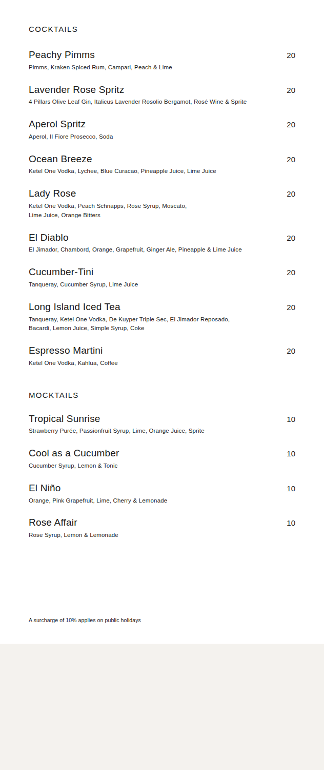Cocktails
Peachy Pimms 20
Pimms, Kraken Spiced Rum, Campari, Peach & Lime
Lavender Rose Spritz 20
4 Pillars Olive Leaf Gin, Italicus Lavender Rosolio Bergamot, Rosé Wine & Sprite
Aperol Spritz 20
Aperol, Il Fiore Prosecco, Soda
Ocean Breeze 20
Ketel One Vodka, Lychee, Blue Curacao, Pineapple Juice, Lime Juice
Lady Rose 20
Ketel One Vodka, Peach Schnapps, Rose Syrup, Moscato,
Lime Juice, Orange Bitters
El Diablo 20
El Jimador, Chambord, Orange, Grapefruit, Ginger Ale, Pineapple & Lime Juice
Cucumber-Tini 20
Tanqueray, Cucumber Syrup, Lime Juice
Long Island Iced Tea 20
Tanqueray, Ketel One Vodka, De Kuyper Triple Sec, El Jimador Reposado,
Bacardi, Lemon Juice, Simple Syrup, Coke
Espresso Martini 20
Ketel One Vodka, Kahlua, Coffee
Mocktails
Tropical Sunrise 10
Strawberry Purée, Passionfruit Syrup, Lime, Orange Juice, Sprite
Cool as a Cucumber 10
Cucumber Syrup, Lemon & Tonic
El Niño 10
Orange, Pink Grapefruit, Lime, Cherry & Lemonade
Rose Affair 10
Rose Syrup, Lemon & Lemonade
A surcharge of 10% applies on public holidays